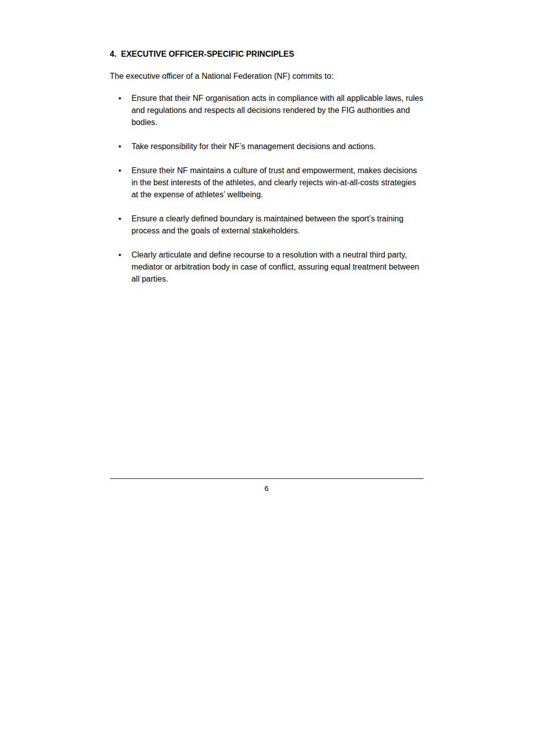4. EXECUTIVE OFFICER-SPECIFIC PRINCIPLES
The executive officer of a National Federation (NF) commits to:
Ensure that their NF organisation acts in compliance with all applicable laws, rules and regulations and respects all decisions rendered by the FIG authorities and bodies.
Take responsibility for their NF’s management decisions and actions.
Ensure their NF maintains a culture of trust and empowerment, makes decisions in the best interests of the athletes, and clearly rejects win-at-all-costs strategies at the expense of athletes’ wellbeing.
Ensure a clearly defined boundary is maintained between the sport’s training process and the goals of external stakeholders.
Clearly articulate and define recourse to a resolution with a neutral third party, mediator or arbitration body in case of conflict, assuring equal treatment between all parties.
6